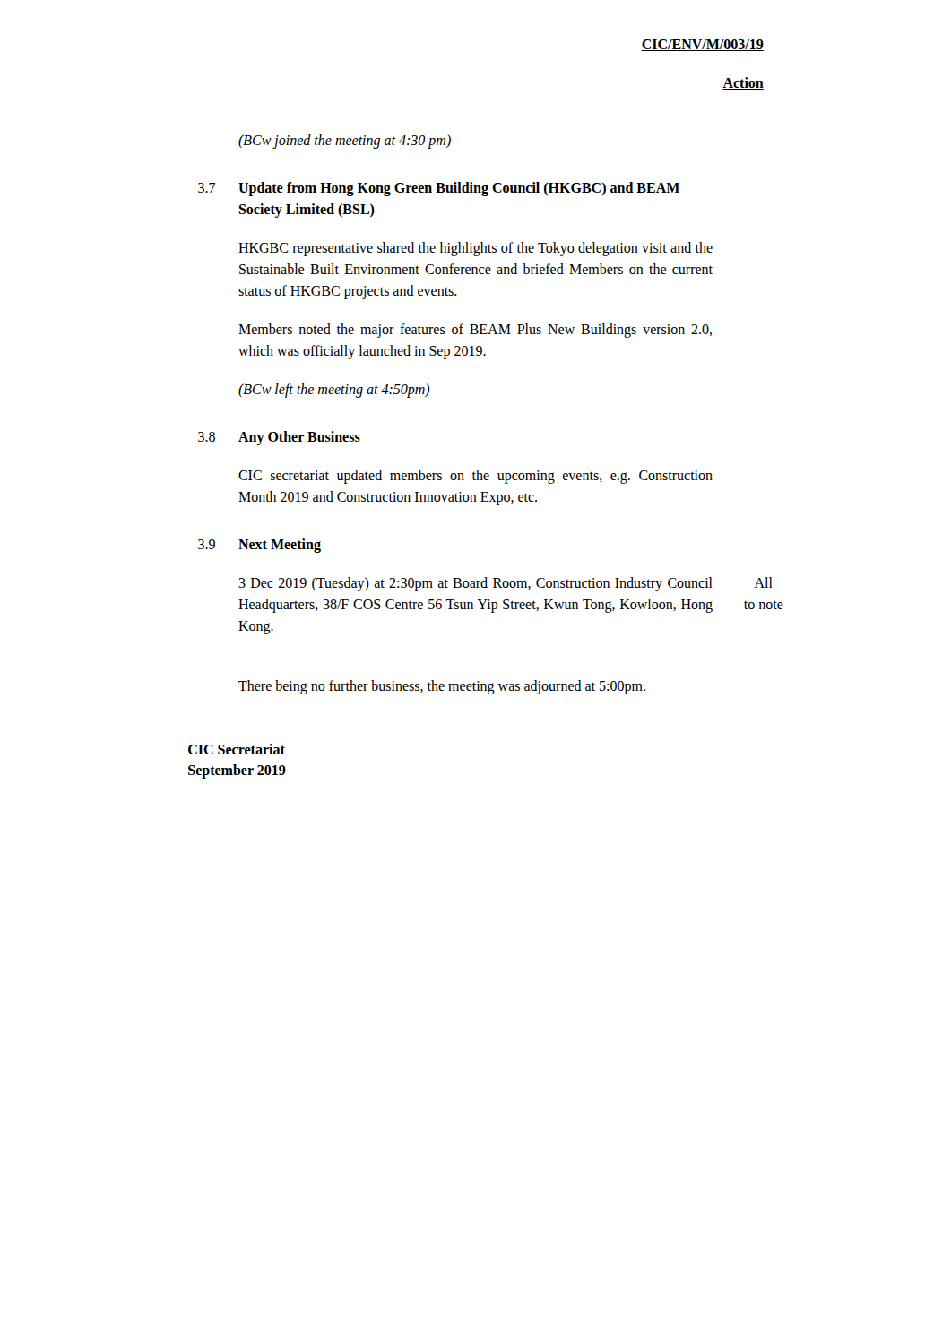CIC/ENV/M/003/19
Action
(BCw joined the meeting at 4:30 pm)
3.7
Update from Hong Kong Green Building Council (HKGBC) and BEAM Society Limited (BSL)
HKGBC representative shared the highlights of the Tokyo delegation visit and the Sustainable Built Environment Conference and briefed Members on the current status of HKGBC projects and events.
Members noted the major features of BEAM Plus New Buildings version 2.0, which was officially launched in Sep 2019.
(BCw left the meeting at 4:50pm)
3.8
Any Other Business
CIC secretariat updated members on the upcoming events, e.g. Construction Month 2019 and Construction Innovation Expo, etc.
3.9
Next Meeting
All
to note
3 Dec 2019 (Tuesday) at 2:30pm at Board Room, Construction Industry Council Headquarters, 38/F COS Centre 56 Tsun Yip Street, Kwun Tong, Kowloon, Hong Kong.
There being no further business, the meeting was adjourned at 5:00pm.
CIC Secretariat
September 2019